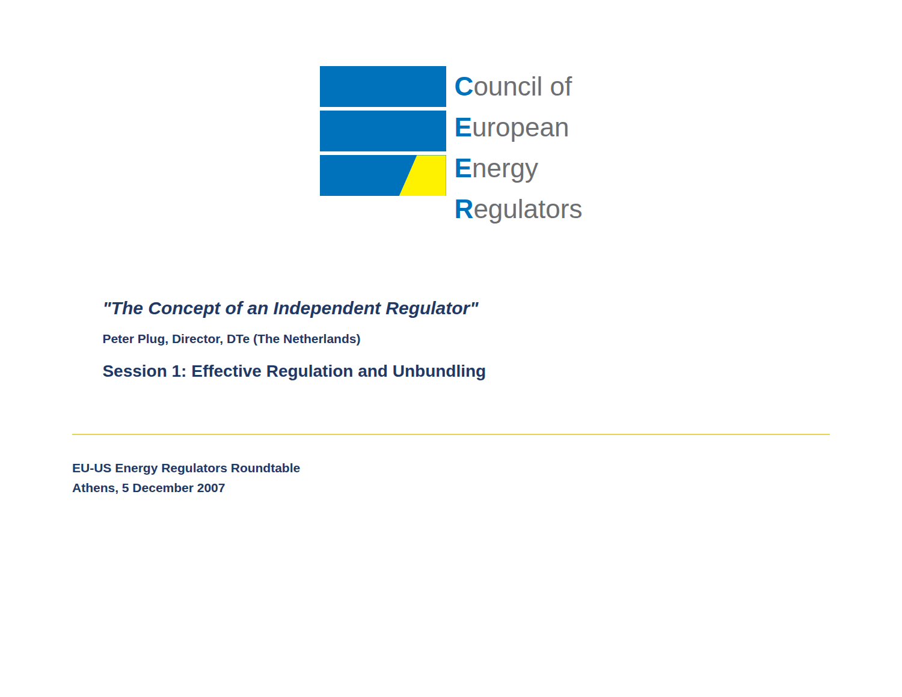Council of
European
Energy
Regulators
"The Concept of an Independent Regulator"
Peter Plug, Director, DTe (The Netherlands)
Session 1: Effective Regulation and Unbundling
EU-US Energy Regulators Roundtable
Athens, 5 December 2007